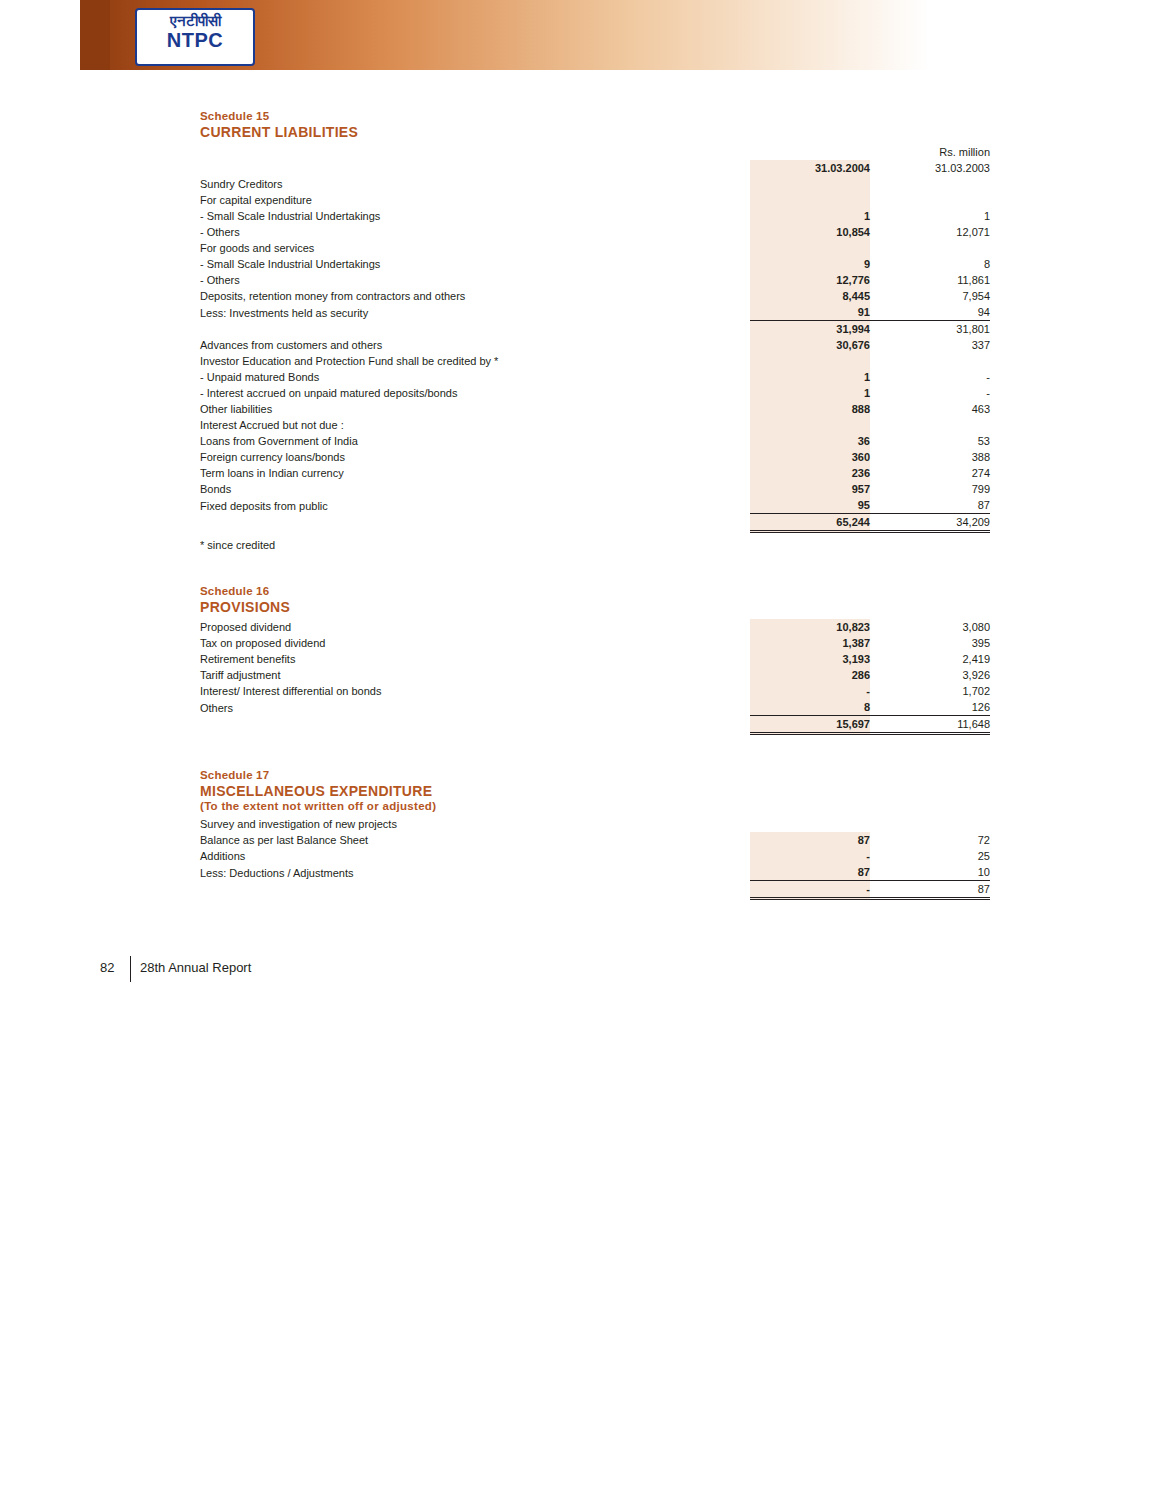एनटीपीसी NTPC
Schedule 15
CURRENT LIABILITIES
| | | Rs. million |
| | 31.03.2004 | 31.03.2003 |
| Sundry Creditors | | |
| For capital expenditure | | |
| - Small Scale Industrial Undertakings | 1 | 1 |
| - Others | 10,854 | 12,071 |
| For goods and services | | |
| - Small Scale Industrial Undertakings | 9 | 8 |
| - Others | 12,776 | 11,861 |
| Deposits, retention money from contractors and others | 8,445 | 7,954 |
| Less: Investments held as security | 91 | 94 |
| | 31,994 | 31,801 |
| Advances from customers and others | 30,676 | 337 |
| Investor Education and Protection Fund shall be credited by * | | |
| - Unpaid matured Bonds | 1 | - |
| - Interest accrued on unpaid matured deposits/bonds | 1 | - |
| Other liabilities | 888 | 463 |
| Interest Accrued but not due : | | |
| Loans from Government of India | 36 | 53 |
| Foreign currency loans/bonds | 360 | 388 |
| Term loans in Indian currency | 236 | 274 |
| Bonds | 957 | 799 |
| Fixed deposits from public | 95 | 87 |
| | 65,244 | 34,209 |
* since credited
Schedule 16
PROVISIONS
| Proposed dividend | 10,823 | 3,080 |
| Tax on proposed dividend | 1,387 | 395 |
| Retirement benefits | 3,193 | 2,419 |
| Tariff adjustment | 286 | 3,926 |
| Interest/ Interest differential on bonds | - | 1,702 |
| Others | 8 | 126 |
| | 15,697 | 11,648 |
Schedule 17
MISCELLANEOUS EXPENDITURE (To the extent not written off or adjusted)
| Survey and investigation of new projects | | |
| Balance as per last Balance Sheet | 87 | 72 |
| Additions | - | 25 |
| Less: Deductions / Adjustments | 87 | 10 |
| | - | 87 |
82 28th Annual Report